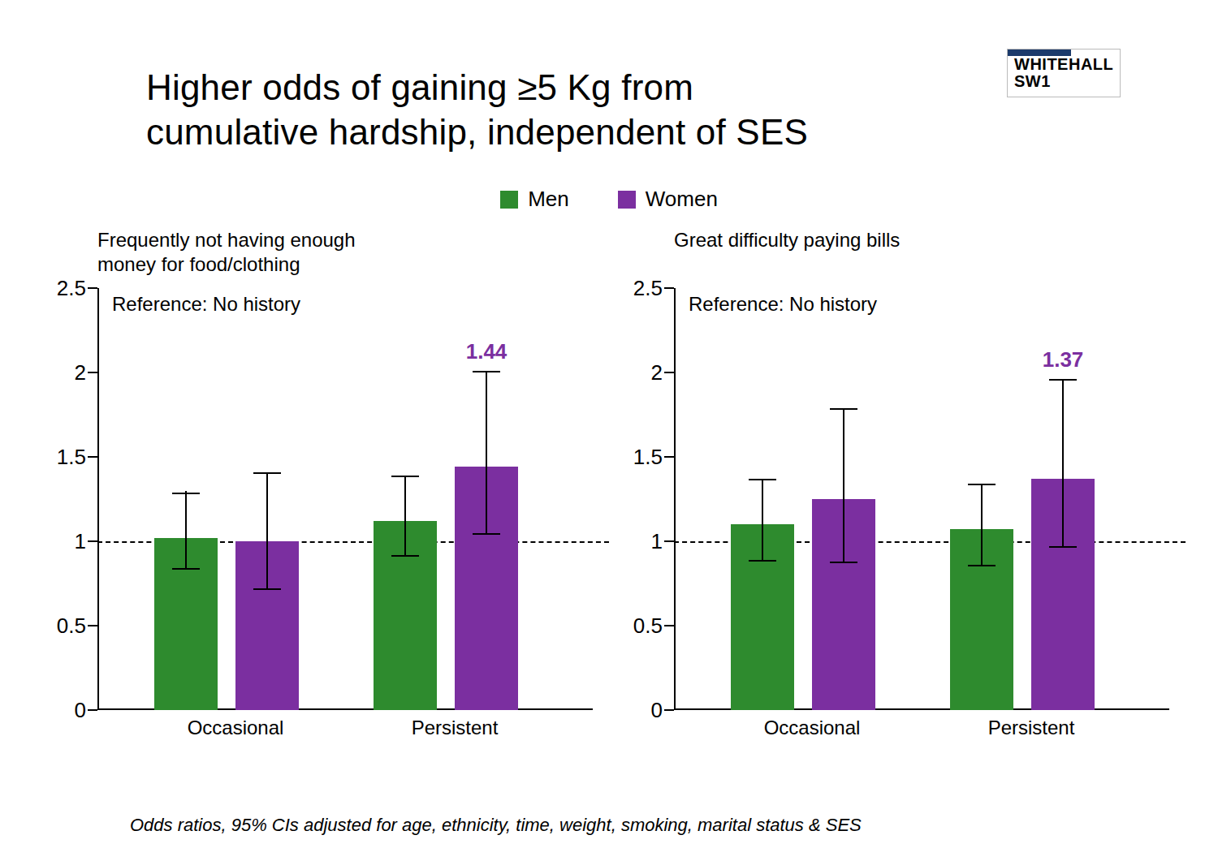WHITEHALL
SW1
Higher odds of gaining ≥5 Kg from
cumulative hardship, independent of SES
Men
Women
Frequently not having enough
money for food/clothing
2.5
2
1.5
1
0.5
0
Reference: No history
1.44
Occasional
Persistent
Great difficulty paying bills
2.5
2
1.5
1
0.5
0
Reference: No history
1.37
Occasional
Persistent
Odds ratios, 95% CIs adjusted for age, ethnicity, time, weight, smoking, marital status & SES